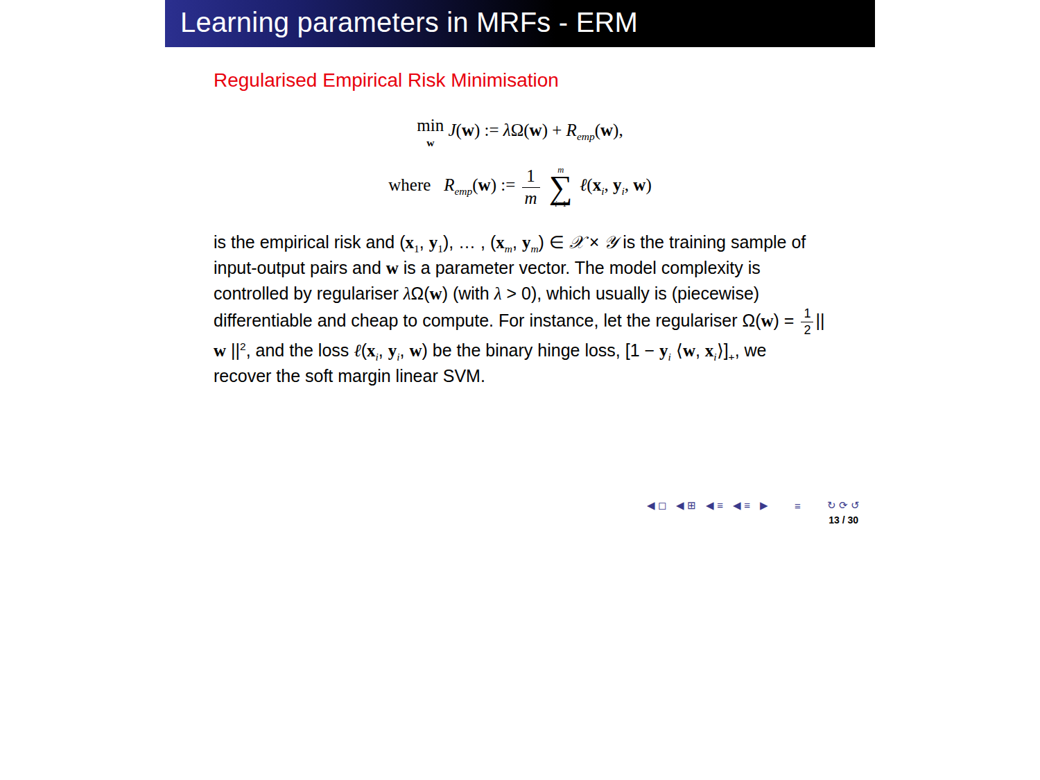Learning parameters in MRFs - ERM
Regularised Empirical Risk Minimisation
min w J(w) := λ Ω(w) + Remp(w),
where Remp(w) := 1 m m ∑ i=1 ℓ(xi, yi, w)
is the empirical risk and (x1, y1), … , (xm, ym) ∈ 𝒳 × 𝒴 is the training sample of input-output pairs and w is a parameter vector. The model complexity is controlled by regulariser λ Ω(w) (with λ > 0), which usually is (piecewise) differentiable and cheap to compute. For instance, let the regulariser Ω(w) = 12|| w ||2, and the loss ℓ(xi, yi, w) be the binary hinge loss, [1 − yi ⟨w, xi⟩]+, we recover the soft margin linear SVM.
◀ ◻ ◀ ⊞ ◀ ≡ ◀ ≡ ▶ ≡ ↻ ⟳ ↺
13 / 30